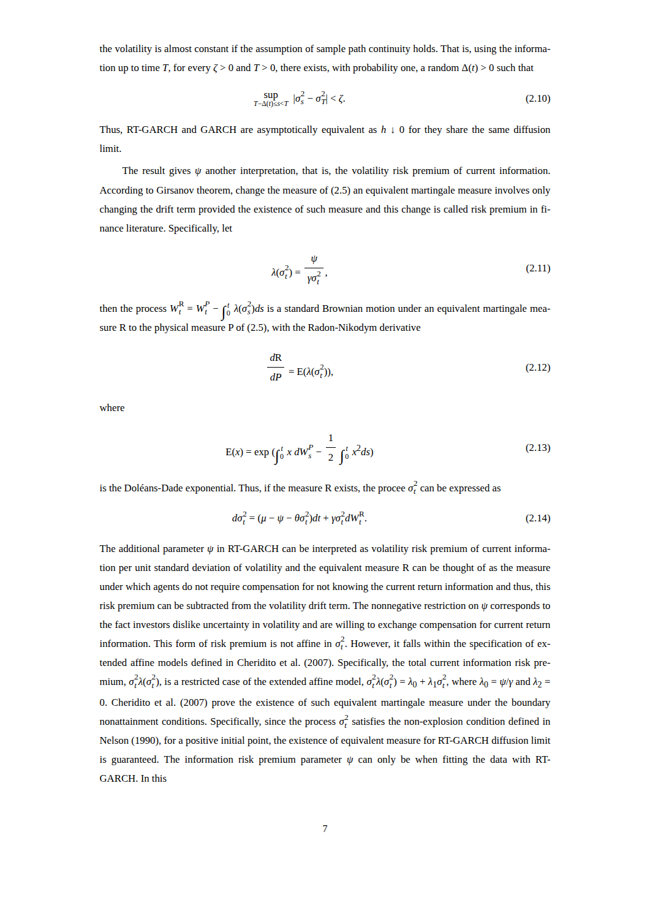the volatility is almost constant if the assumption of sample path continuity holds. That is, using the information up to time T, for every ζ > 0 and T > 0, there exists, with probability one, a random Δ(t) > 0 such that
sup T−Δ(t)≤s<T |σ 2 s − σ 2 T| < ζ.
(2.10)
Thus, RT-GARCH and GARCH are asymptotically equivalent as h ↓ 0 for they share the same diffusion limit.
The result gives ψ another interpretation, that is, the volatility risk premium of current information. According to Girsanov theorem, change the measure of (2.5) an equivalent martingale measure involves only changing the drift term provided the existence of such measure and this change is called risk premium in finance literature. Specifically, let
λ(σ 2 t) = ψγσ 2 t,
(2.11)
then the process WRt = WPt − ∫t
0 λ(σ 2 s)ds is a standard Brownian motion under an equivalent martingale measure R to the physical measure P of (2.5), with the Radon-Nikodym derivative
dR dP = E(λ(σ 2 t)),
(2.12)
where
E(x) = exp (∫t
0 x dW Ps − 12 ∫t
0 x2ds)
(2.13)
is the Doléans-Dade exponential. Thus, if the measure R exists, the procee σ 2 t can be expressed as
dσ 2 t = (μ − ψ − θσ 2 t)dt + γσ 2 t dW Rt.
(2.14)
The additional parameter ψ in RT-GARCH can be interpreted as volatility risk premium of current information per unit standard deviation of volatility and the equivalent measure R can be thought of as the measure under which agents do not require compensation for not knowing the current return information and thus, this risk premium can be subtracted from the volatility drift term. The nonnegative restriction on ψ corresponds to the fact investors dislike uncertainty in volatility and are willing to exchange compensation for current return information. This form of risk premium is not affine in σ 2 t. However, it falls within the specification of extended affine models defined in Cheridito et al. (2007). Specifically, the total current information risk premium, σ 2 t λ(σ 2 t), is a restricted case of the extended affine model, σ 2 t λ(σ 2 t) = λ0 + λ1σ 2 t, where λ0 = ψ/γ and λ2 = 0. Cheridito et al. (2007) prove the existence of such equivalent martingale measure under the boundary nonattainment conditions. Specifically, since the process σ 2 t satisfies the non-explosion condition defined in Nelson (1990), for a positive initial point, the existence of equivalent measure for RT-GARCH diffusion limit is guaranteed. The information risk premium parameter ψ can only be when fitting the data with RT-GARCH. In this
7